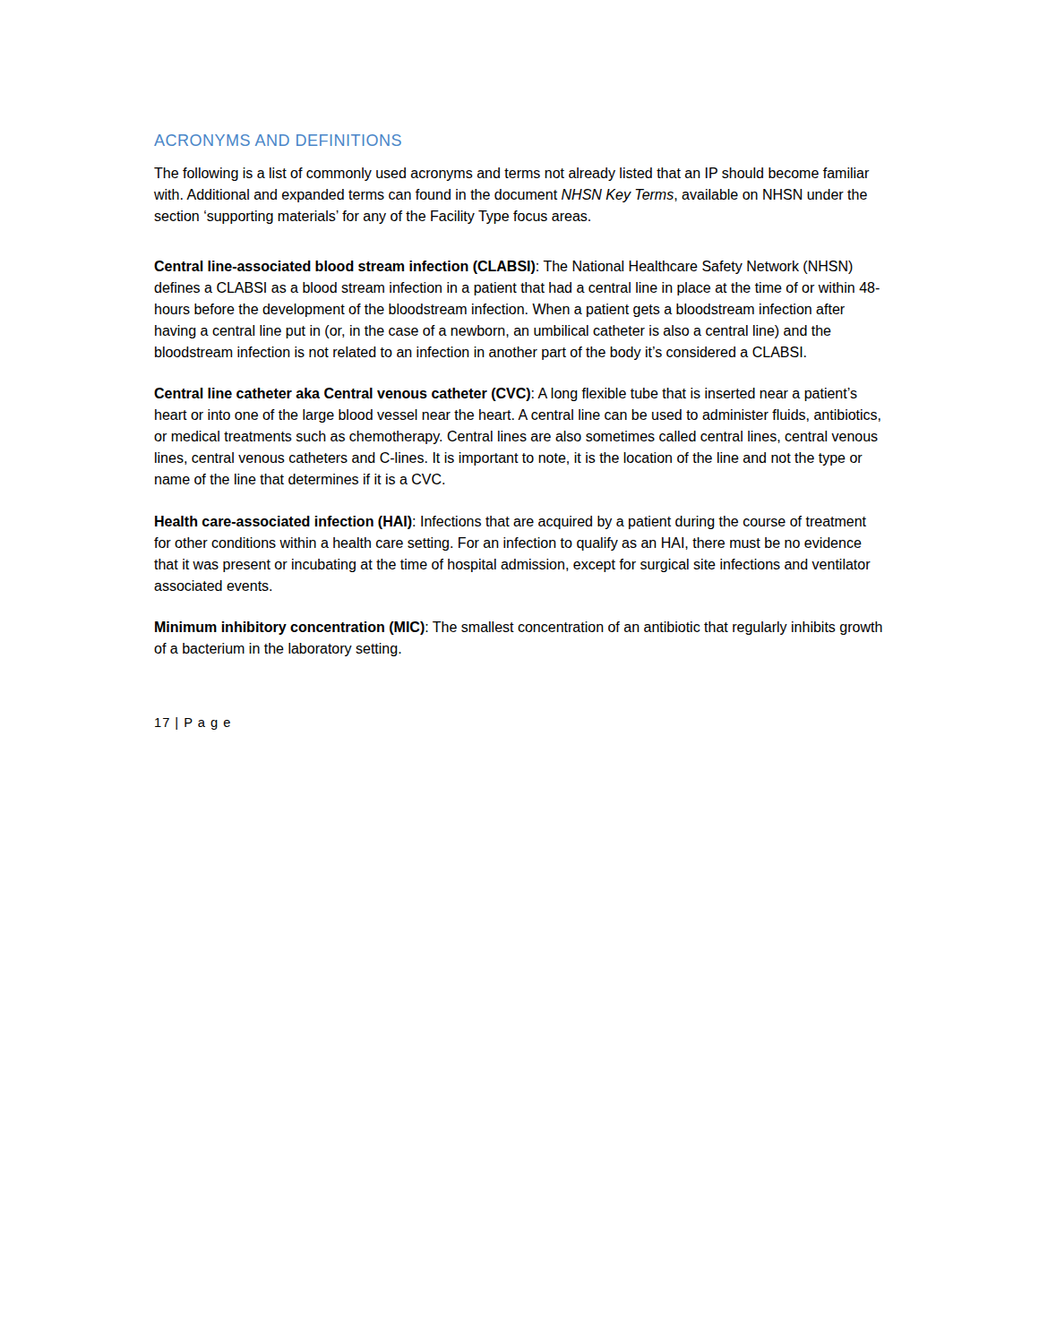Acronyms and Definitions
The following is a list of commonly used acronyms and terms not already listed that an IP should become familiar with. Additional and expanded terms can found in the document NHSN Key Terms, available on NHSN under the section ‘supporting materials’ for any of the Facility Type focus areas.
Central line-associated blood stream infection (CLABSI): The National Healthcare Safety Network (NHSN) defines a CLABSI as a blood stream infection in a patient that had a central line in place at the time of or within 48-hours before the development of the bloodstream infection. When a patient gets a bloodstream infection after having a central line put in (or, in the case of a newborn, an umbilical catheter is also a central line) and the bloodstream infection is not related to an infection in another part of the body it’s considered a CLABSI.
Central line catheter aka Central venous catheter (CVC): A long flexible tube that is inserted near a patient’s heart or into one of the large blood vessel near the heart. A central line can be used to administer fluids, antibiotics, or medical treatments such as chemotherapy. Central lines are also sometimes called central lines, central venous lines, central venous catheters and C-lines. It is important to note, it is the location of the line and not the type or name of the line that determines if it is a CVC.
Health care-associated infection (HAI): Infections that are acquired by a patient during the course of treatment for other conditions within a health care setting. For an infection to qualify as an HAI, there must be no evidence that it was present or incubating at the time of hospital admission, except for surgical site infections and ventilator associated events.
Minimum inhibitory concentration (MIC): The smallest concentration of an antibiotic that regularly inhibits growth of a bacterium in the laboratory setting.
17 | P a g e